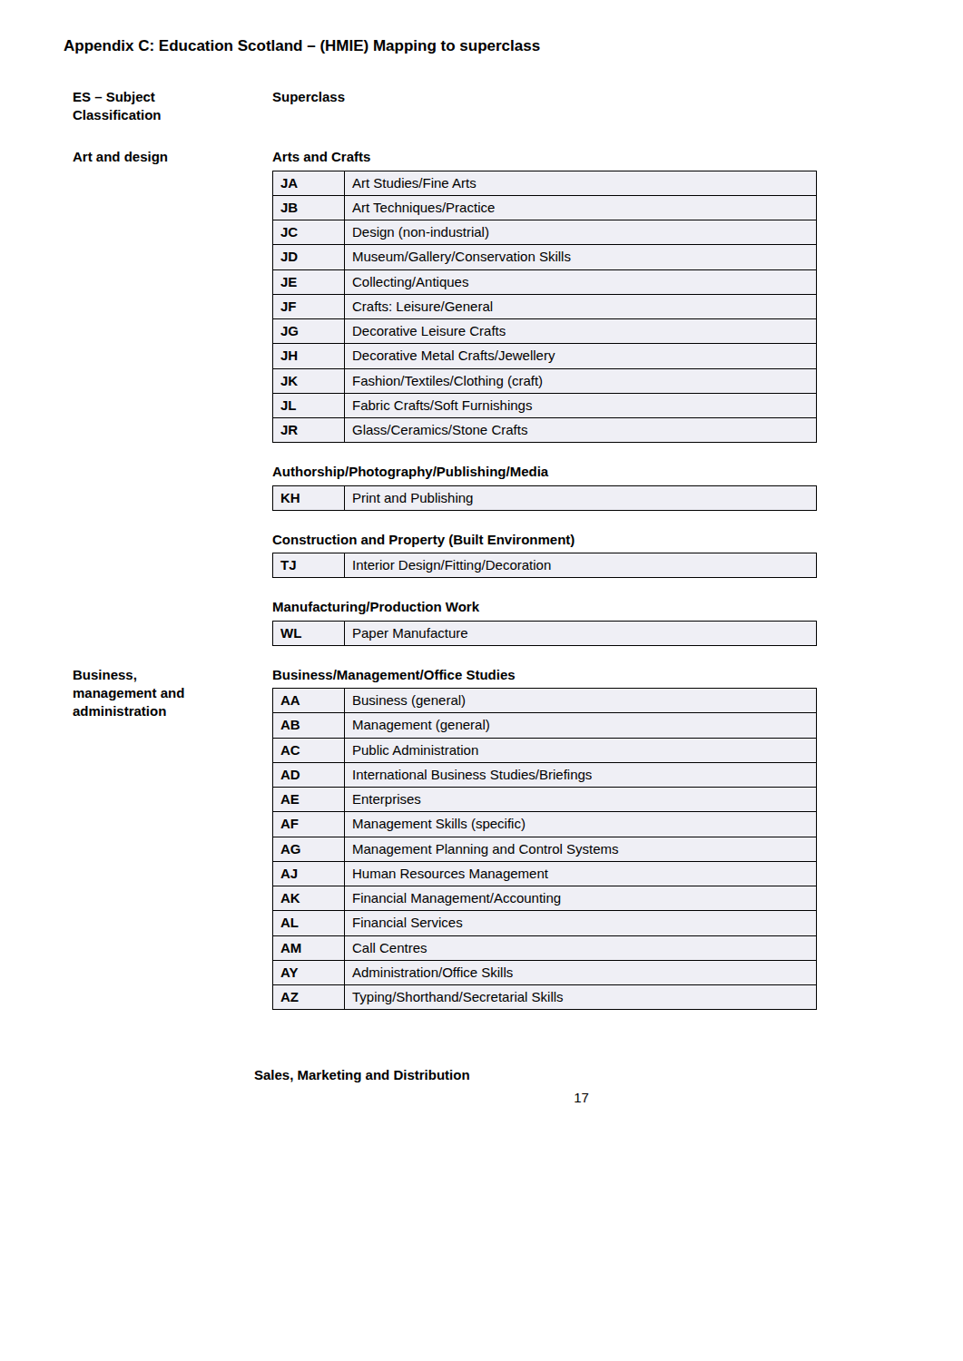Appendix C: Education Scotland – (HMIE) Mapping to superclass
ES – Subject
Classification
Superclass
Art and design
Arts and Crafts
| JA | Art Studies/Fine Arts |
| JB | Art Techniques/Practice |
| JC | Design (non-industrial) |
| JD | Museum/Gallery/Conservation Skills |
| JE | Collecting/Antiques |
| JF | Crafts: Leisure/General |
| JG | Decorative Leisure Crafts |
| JH | Decorative Metal Crafts/Jewellery |
| JK | Fashion/Textiles/Clothing (craft) |
| JL | Fabric Crafts/Soft Furnishings |
| JR | Glass/Ceramics/Stone Crafts |
Authorship/Photography/Publishing/Media
| KH | Print and Publishing |
Construction and Property (Built Environment)
| TJ | Interior Design/Fitting/Decoration |
Manufacturing/Production Work
| WL | Paper Manufacture |
Business,
management and
administration
Business/Management/Office Studies
| AA | Business (general) |
| AB | Management (general) |
| AC | Public Administration |
| AD | International Business Studies/Briefings |
| AE | Enterprises |
| AF | Management Skills (specific) |
| AG | Management Planning and Control Systems |
| AJ | Human Resources Management |
| AK | Financial Management/Accounting |
| AL | Financial Services |
| AM | Call Centres |
| AY | Administration/Office Skills |
| AZ | Typing/Shorthand/Secretarial Skills |
Sales, Marketing and Distribution
17